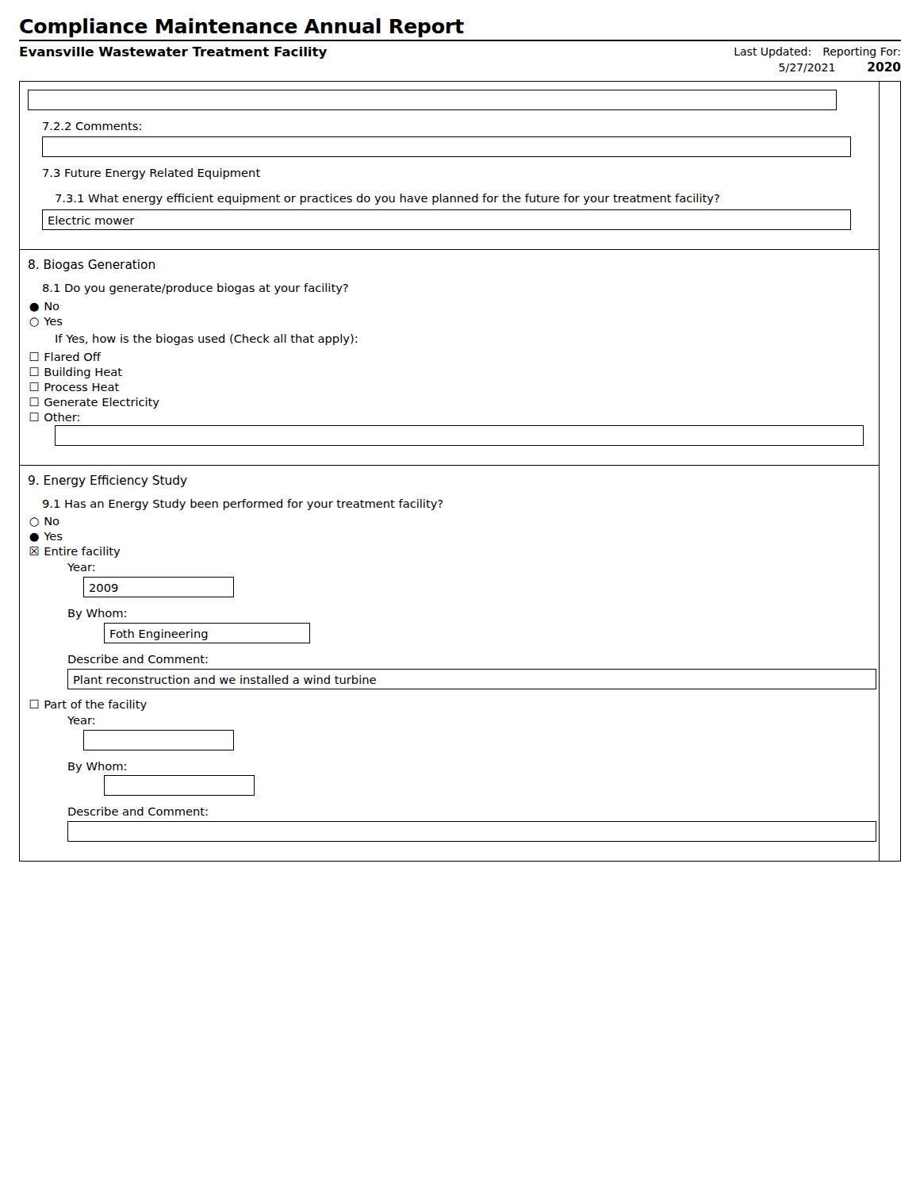Compliance Maintenance Annual Report
Evansville Wastewater Treatment Facility
Last Updated: Reporting For:
5/27/20212020
7.2.2 Comments:
7.3 Future Energy Related Equipment
7.3.1 What energy efficient equipment or practices do you have planned for the future for your treatment facility?
Electric mower
8. Biogas Generation
8.1 Do you generate/produce biogas at your facility?
●No
○Yes
If Yes, how is the biogas used (Check all that apply):
☐Flared Off
☐Building Heat
☐Process Heat
☐Generate Electricity
☐Other:
9. Energy Efficiency Study
9.1 Has an Energy Study been performed for your treatment facility?
○No
●Yes
☒Entire facility
Year:
2009
By Whom:
Foth Engineering
Describe and Comment:
Plant reconstruction and we installed a wind turbine
☐Part of the facility
Year:
By Whom:
Describe and Comment: